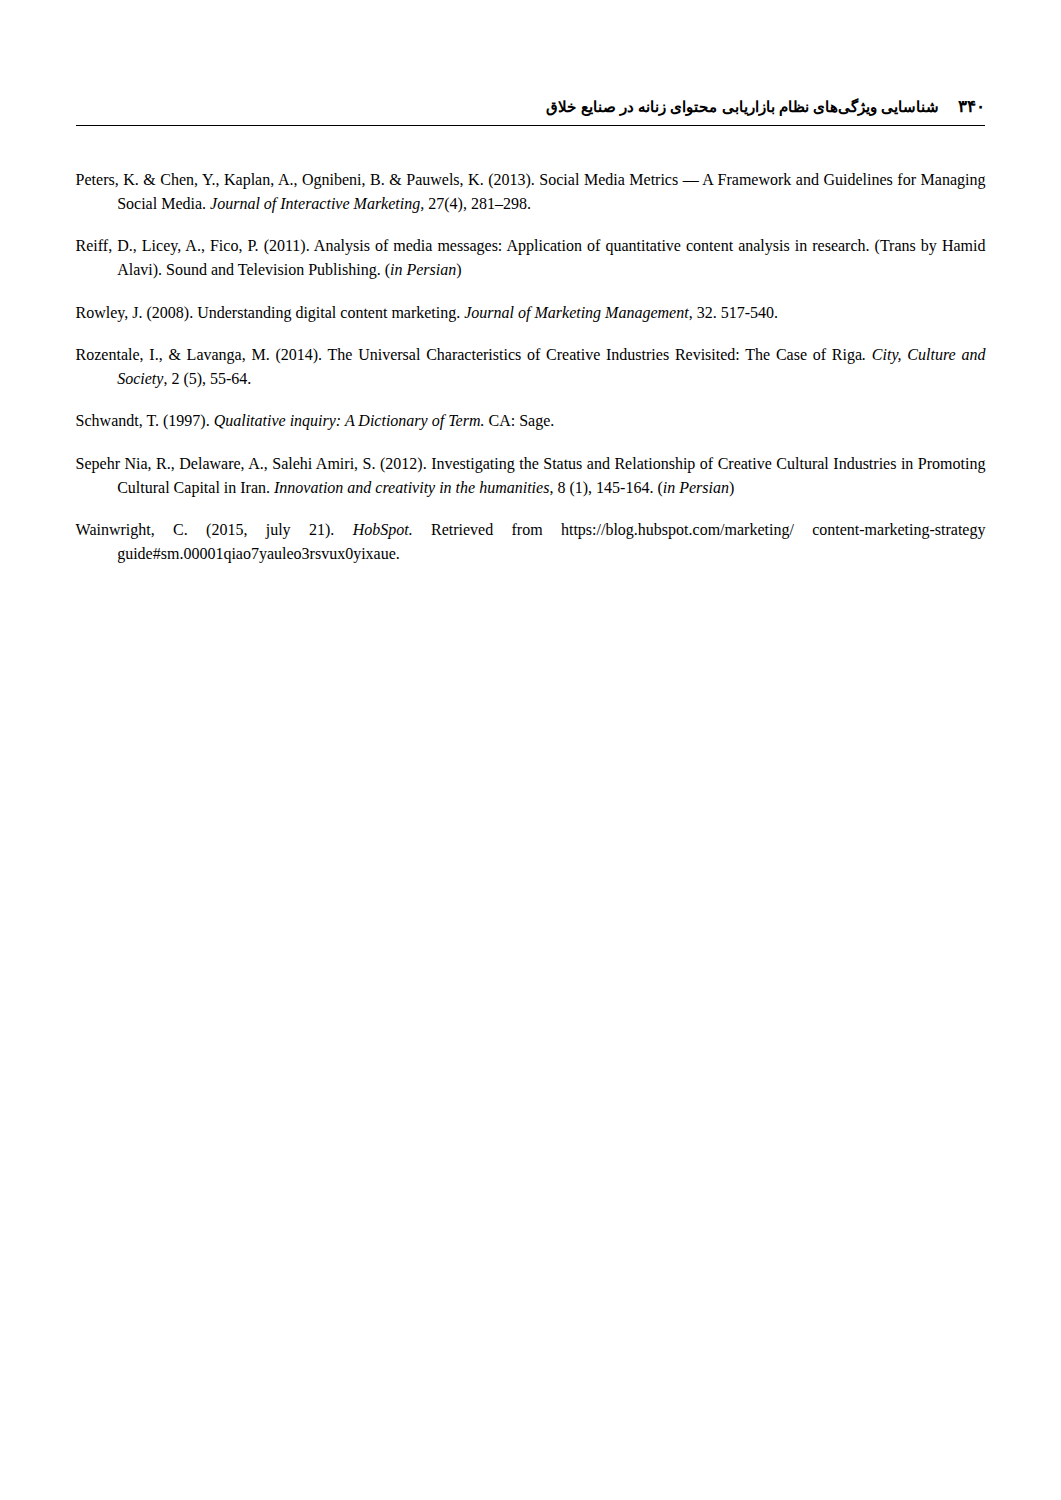۳۴۰ شناسایی ویژگی‌های نظام بازاریابی محتوای زنانه در صنایع خلاق
Peters, K. & Chen, Y., Kaplan, A., Ognibeni, B. & Pauwels, K. (2013). Social Media Metrics — A Framework and Guidelines for Managing Social Media. Journal of Interactive Marketing, 27(4), 281–298.
Reiff, D., Licey, A., Fico, P. (2011). Analysis of media messages: Application of quantitative content analysis in research. (Trans by Hamid Alavi). Sound and Television Publishing. (in Persian)
Rowley, J. (2008). Understanding digital content marketing. Journal of Marketing Management, 32. 517-540.
Rozentale, I., & Lavanga, M. (2014). The Universal Characteristics of Creative Industries Revisited: The Case of Riga. City, Culture and Society, 2 (5), 55-64.
Schwandt, T. (1997). Qualitative inquiry: A Dictionary of Term. CA: Sage.
Sepehr Nia, R., Delaware, A., Salehi Amiri, S. (2012). Investigating the Status and Relationship of Creative Cultural Industries in Promoting Cultural Capital in Iran. Innovation and creativity in the humanities, 8 (1), 145-164. (in Persian)
Wainwright, C. (2015, july 21). HobSpot. Retrieved from https://blog.hubspot.com/marketing/ content-marketing-strategy guide#sm.00001qiao7yauleo3rsvux0yixaue.